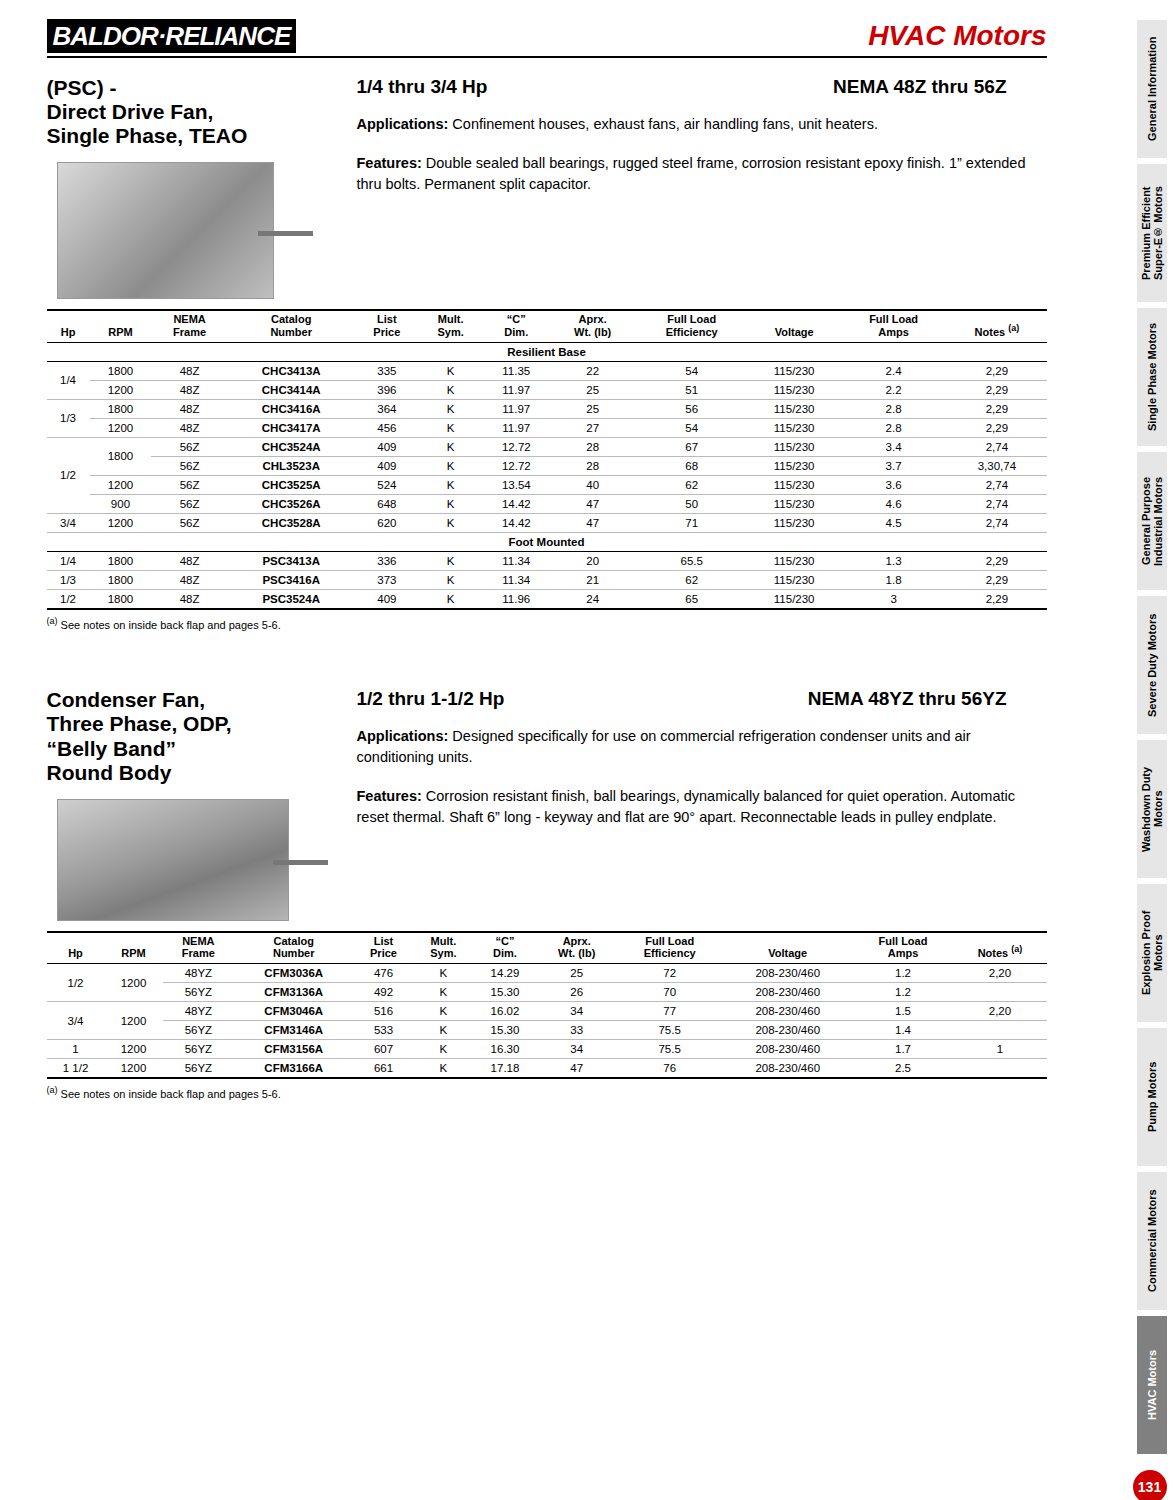General Information
Premium Efficient Super-E® Motors
Single Phase Motors
General Purpose Industrial Motors
Severe Duty Motors
Washdown Duty Motors
Explosion Proof Motors
Pump Motors
Commercial Motors
HVAC Motors
131
BALDOR·RELIANCE
HVAC Motors
(PSC) -
Direct Drive Fan,
Single Phase, TEAO
1/4 thru 3/4 Hp NEMA 48Z thru 56Z
Applications: Confinement houses, exhaust fans, air handling fans, unit heaters.
Features: Double sealed ball bearings, rugged steel frame, corrosion resistant epoxy finish. 1” extended thru bolts. Permanent split capacitor.
| Hp | RPM | NEMA Frame | Catalog Number | List Price | Mult. Sym. | “C” Dim. | Aprx. Wt. (lb) | Full Load Efficiency | Voltage | Full Load Amps | Notes (a) |
| --- | --- | --- | --- | --- | --- | --- | --- | --- | --- | --- | --- |
| Resilient Base |
| 1/4 | 1800 | 48Z | CHC3413A | 335 | K | 11.35 | 22 | 54 | 115/230 | 2.4 | 2,29 |
| 1200 | 48Z | CHC3414A | 396 | K | 11.97 | 25 | 51 | 115/230 | 2.2 | 2,29 |
| 1/3 | 1800 | 48Z | CHC3416A | 364 | K | 11.97 | 25 | 56 | 115/230 | 2.8 | 2,29 |
| 1200 | 48Z | CHC3417A | 456 | K | 11.97 | 27 | 54 | 115/230 | 2.8 | 2,29 |
| 1/2 | 1800 | 56Z | CHC3524A | 409 | K | 12.72 | 28 | 67 | 115/230 | 3.4 | 2,74 |
| 56Z | CHL3523A | 409 | K | 12.72 | 28 | 68 | 115/230 | 3.7 | 3,30,74 |
| 1200 | 56Z | CHC3525A | 524 | K | 13.54 | 40 | 62 | 115/230 | 3.6 | 2,74 |
| 900 | 56Z | CHC3526A | 648 | K | 14.42 | 47 | 50 | 115/230 | 4.6 | 2,74 |
| 3/4 | 1200 | 56Z | CHC3528A | 620 | K | 14.42 | 47 | 71 | 115/230 | 4.5 | 2,74 |
| Foot Mounted |
| 1/4 | 1800 | 48Z | PSC3413A | 336 | K | 11.34 | 20 | 65.5 | 115/230 | 1.3 | 2,29 |
| 1/3 | 1800 | 48Z | PSC3416A | 373 | K | 11.34 | 21 | 62 | 115/230 | 1.8 | 2,29 |
| 1/2 | 1800 | 48Z | PSC3524A | 409 | K | 11.96 | 24 | 65 | 115/230 | 3 | 2,29 |
(a) See notes on inside back flap and pages 5-6.
Condenser Fan,
Three Phase, ODP,
“Belly Band”
Round Body
1/2 thru 1-1/2 Hp NEMA 48YZ thru 56YZ
Applications: Designed specifically for use on commercial refrigeration condenser units and air conditioning units.
Features: Corrosion resistant finish, ball bearings, dynamically balanced for quiet operation. Automatic reset thermal. Shaft 6” long - keyway and flat are 90° apart. Reconnectable leads in pulley endplate.
| Hp | RPM | NEMA Frame | Catalog Number | List Price | Mult. Sym. | “C” Dim. | Aprx. Wt. (lb) | Full Load Efficiency | Voltage | Full Load Amps | Notes (a) |
| --- | --- | --- | --- | --- | --- | --- | --- | --- | --- | --- | --- |
| 1/2 | 1200 | 48YZ | CFM3036A | 476 | K | 14.29 | 25 | 72 | 208-230/460 | 1.2 | 2,20 |
| 56YZ | CFM3136A | 492 | K | 15.30 | 26 | 70 | 208-230/460 | 1.2 | |
| 3/4 | 1200 | 48YZ | CFM3046A | 516 | K | 16.02 | 34 | 77 | 208-230/460 | 1.5 | 2,20 |
| 56YZ | CFM3146A | 533 | K | 15.30 | 33 | 75.5 | 208-230/460 | 1.4 | |
| 1 | 1200 | 56YZ | CFM3156A | 607 | K | 16.30 | 34 | 75.5 | 208-230/460 | 1.7 | 1 |
| 1 1/2 | 1200 | 56YZ | CFM3166A | 661 | K | 17.18 | 47 | 76 | 208-230/460 | 2.5 | |
(a) See notes on inside back flap and pages 5-6.